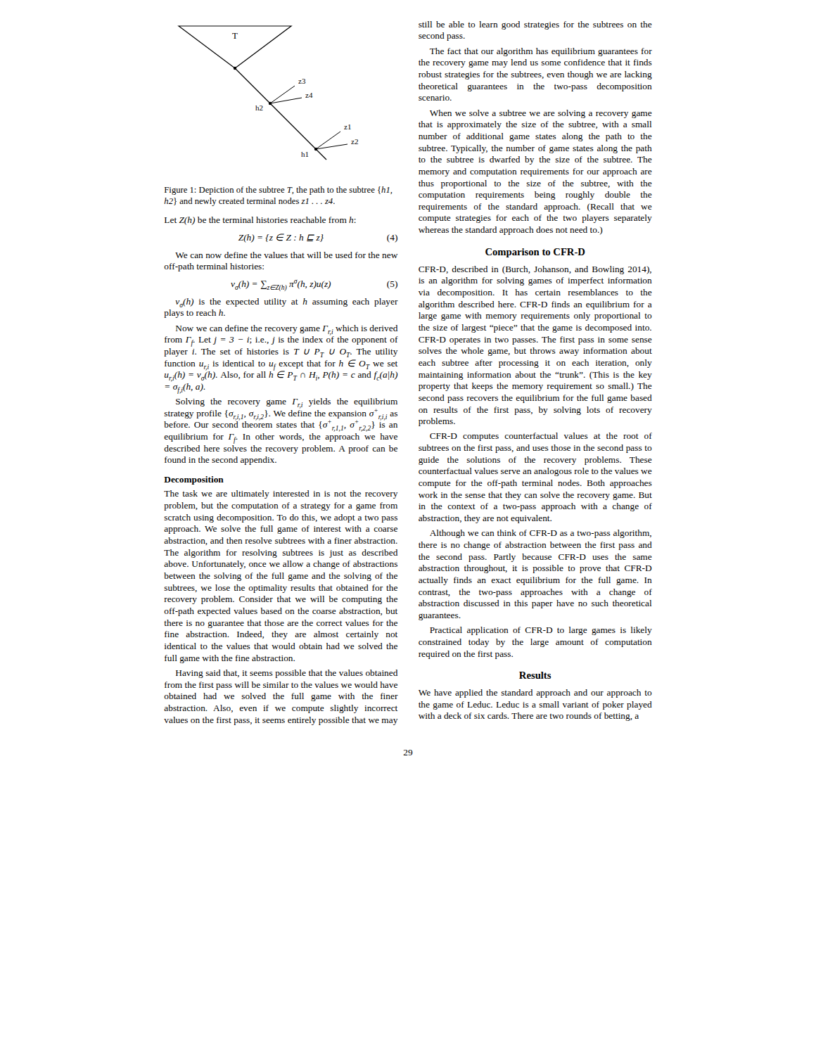T h2 z3 z4 h1 z1 z2
Figure 1: Depiction of the subtree T, the path to the subtree {h1, h2} and newly created terminal nodes z1 . . . z4.
Let Z(h) be the terminal histories reachable from h:
Z(h) = {z ∈ Z : h ⊑ z} (4)
We can now define the values that will be used for the new off-path terminal histories:
vσ(h) = ∑z∈Z(h) πσ(h, z)u(z) (5)
vσ(h) is the expected utility at h assuming each player plays to reach h.
Now we can define the recovery game Γr,i which is derived from Γf. Let j = 3 − i; i.e., j is the index of the opponent of player i. The set of histories is T ∪ PT ∪ OT. The utility function ur,i is identical to uf except that for h ∈ OT we set ur,i(h) = vσ(h). Also, for all h ∈ PT ∩ Hi, P(h) = c and fc(a|h) = σf,i(h, a).
Solving the recovery game Γr,i yields the equilibrium strategy profile {σr,i,1, σr,i,2}. We define the expansion σ+r,i,i as before. Our second theorem states that {σ+r,1,1, σ+r,2,2} is an equilibrium for Γf. In other words, the approach we have described here solves the recovery problem. A proof can be found in the second appendix.
Decomposition
The task we are ultimately interested in is not the recovery problem, but the computation of a strategy for a game from scratch using decomposition. To do this, we adopt a two pass approach. We solve the full game of interest with a coarse abstraction, and then resolve subtrees with a finer abstraction. The algorithm for resolving subtrees is just as described above. Unfortunately, once we allow a change of abstractions between the solving of the full game and the solving of the subtrees, we lose the optimality results that obtained for the recovery problem. Consider that we will be computing the off-path expected values based on the coarse abstraction, but there is no guarantee that those are the correct values for the fine abstraction. Indeed, they are almost certainly not identical to the values that would obtain had we solved the full game with the fine abstraction.
Having said that, it seems possible that the values obtained from the first pass will be similar to the values we would have obtained had we solved the full game with the finer abstraction. Also, even if we compute slightly incorrect values on the first pass, it seems entirely possible that we may still be able to learn good strategies for the subtrees on the second pass.
The fact that our algorithm has equilibrium guarantees for the recovery game may lend us some confidence that it finds robust strategies for the subtrees, even though we are lacking theoretical guarantees in the two-pass decomposition scenario.
When we solve a subtree we are solving a recovery game that is approximately the size of the subtree, with a small number of additional game states along the path to the subtree. Typically, the number of game states along the path to the subtree is dwarfed by the size of the subtree. The memory and computation requirements for our approach are thus proportional to the size of the subtree, with the computation requirements being roughly double the requirements of the standard approach. (Recall that we compute strategies for each of the two players separately whereas the standard approach does not need to.)
Comparison to CFR-D
CFR-D, described in (Burch, Johanson, and Bowling 2014), is an algorithm for solving games of imperfect information via decomposition. It has certain resemblances to the algorithm described here. CFR-D finds an equilibrium for a large game with memory requirements only proportional to the size of largest “piece” that the game is decomposed into. CFR-D operates in two passes. The first pass in some sense solves the whole game, but throws away information about each subtree after processing it on each iteration, only maintaining information about the “trunk”. (This is the key property that keeps the memory requirement so small.) The second pass recovers the equilibrium for the full game based on results of the first pass, by solving lots of recovery problems.
CFR-D computes counterfactual values at the root of subtrees on the first pass, and uses those in the second pass to guide the solutions of the recovery problems. These counterfactual values serve an analogous role to the values we compute for the off-path terminal nodes. Both approaches work in the sense that they can solve the recovery game. But in the context of a two-pass approach with a change of abstraction, they are not equivalent.
Although we can think of CFR-D as a two-pass algorithm, there is no change of abstraction between the first pass and the second pass. Partly because CFR-D uses the same abstraction throughout, it is possible to prove that CFR-D actually finds an exact equilibrium for the full game. In contrast, the two-pass approaches with a change of abstraction discussed in this paper have no such theoretical guarantees.
Practical application of CFR-D to large games is likely constrained today by the large amount of computation required on the first pass.
Results
We have applied the standard approach and our approach to the game of Leduc. Leduc is a small variant of poker played with a deck of six cards. There are two rounds of betting, a
29